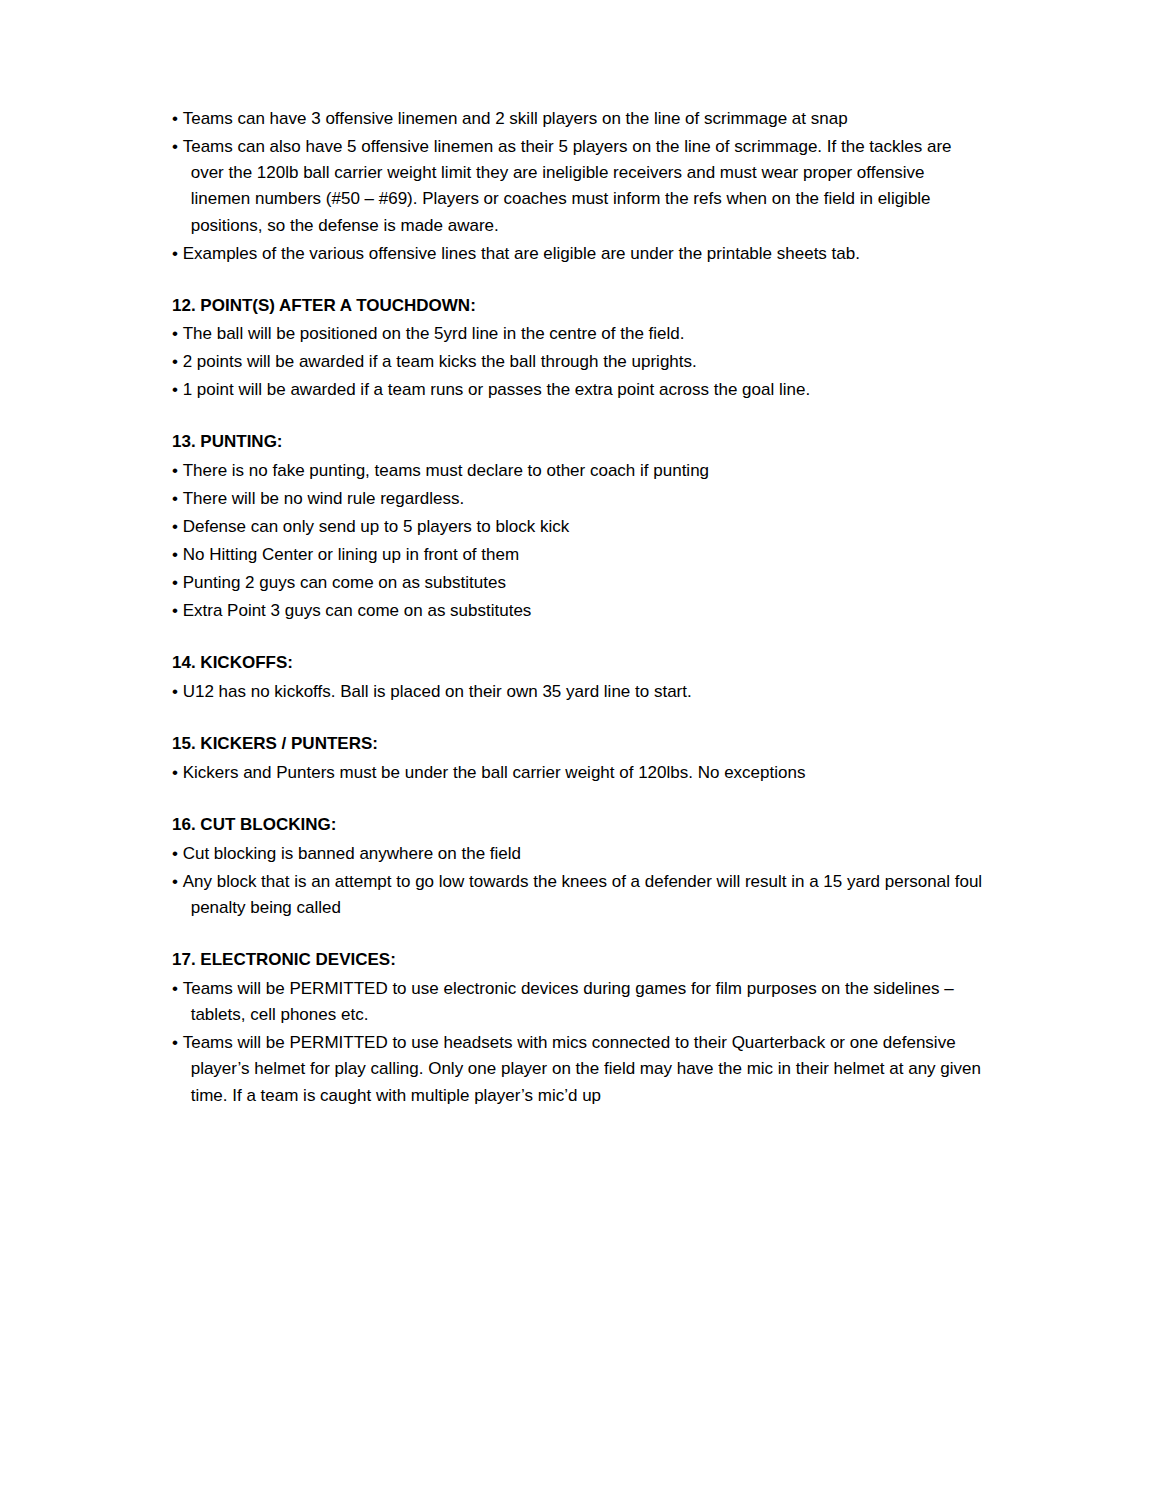Teams can have 3 offensive linemen and 2 skill players on the line of scrimmage at snap
Teams can also have 5 offensive linemen as their 5 players on the line of scrimmage. If the tackles are over the 120lb ball carrier weight limit they are ineligible receivers and must wear proper offensive linemen numbers (#50 – #69). Players or coaches must inform the refs when on the field in eligible positions, so the defense is made aware.
Examples of the various offensive lines that are eligible are under the printable sheets tab.
12. Point(s) After a Touchdown:
The ball will be positioned on the 5yrd line in the centre of the field.
2 points will be awarded if a team kicks the ball through the uprights.
1 point will be awarded if a team runs or passes the extra point across the goal line.
13. Punting:
There is no fake punting, teams must declare to other coach if punting
There will be no wind rule regardless.
Defense can only send up to 5 players to block kick
No Hitting Center or lining up in front of them
Punting 2 guys can come on as substitutes
Extra Point 3 guys can come on as substitutes
14. Kickoffs:
U12 has no kickoffs. Ball is placed on their own 35 yard line to start.
15. Kickers / Punters:
Kickers and Punters must be under the ball carrier weight of 120lbs. No exceptions
16. Cut Blocking:
Cut blocking is banned anywhere on the field
Any block that is an attempt to go low towards the knees of a defender will result in a 15 yard personal foul penalty being called
17. Electronic Devices:
Teams will be PERMITTED to use electronic devices during games for film purposes on the sidelines – tablets, cell phones etc.
Teams will be PERMITTED to use headsets with mics connected to their Quarterback or one defensive player’s helmet for play calling. Only one player on the field may have the mic in their helmet at any given time. If a team is caught with multiple player’s mic’d up